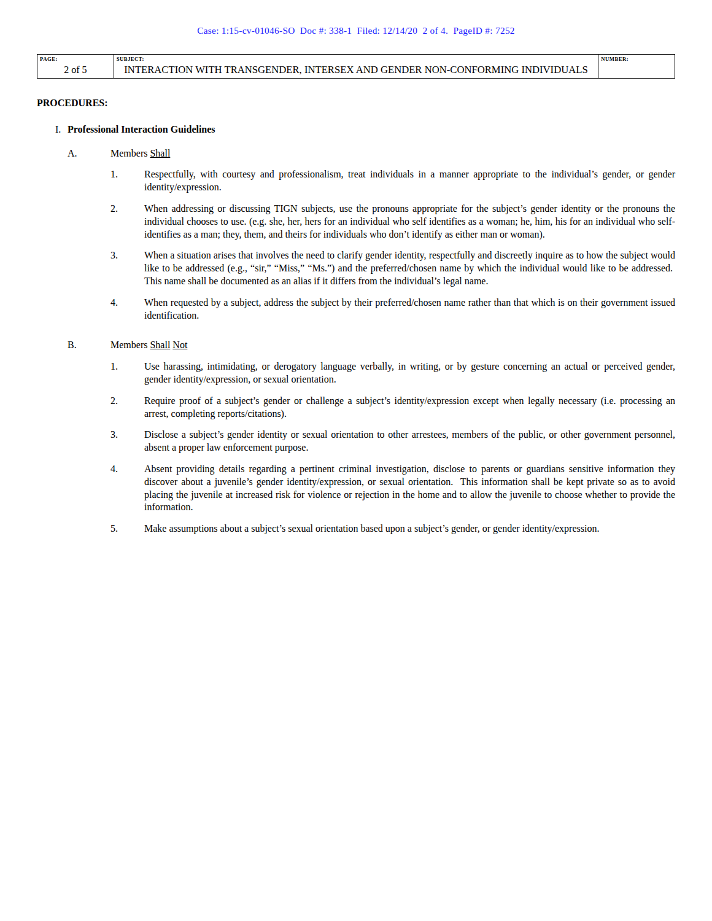Case: 1:15-cv-01046-SO Doc #: 338-1 Filed: 12/14/20 2 of 4. PageID #: 7252
| PAGE: 2 of 5 | SUBJECT: INTERACTION WITH TRANSGENDER, INTERSEX AND GENDER NON-CONFORMING INDIVIDUALS | NUMBER: |
PROCEDURES:
I.
Professional Interaction Guidelines
A.
Members Shall
1.
Respectfully, with courtesy and professionalism, treat individuals in a manner appropriate to the individual’s gender, or gender identity/expression.
2.
When addressing or discussing TIGN subjects, use the pronouns appropriate for the subject’s gender identity or the pronouns the individual chooses to use. (e.g. she, her, hers for an individual who self identifies as a woman; he, him, his for an individual who self-identifies as a man; they, them, and theirs for individuals who don’t identify as either man or woman).
3.
When a situation arises that involves the need to clarify gender identity, respectfully and discreetly inquire as to how the subject would like to be addressed (e.g., “sir,” “Miss,” “Ms.”) and the preferred/chosen name by which the individual would like to be addressed. This name shall be documented as an alias if it differs from the individual’s legal name.
4.
When requested by a subject, address the subject by their preferred/chosen name rather than that which is on their government issued identification.
B.
Members Shall Not
1.
Use harassing, intimidating, or derogatory language verbally, in writing, or by gesture concerning an actual or perceived gender, gender identity/expression, or sexual orientation.
2.
Require proof of a subject’s gender or challenge a subject’s identity/expression except when legally necessary (i.e. processing an arrest, completing reports/citations).
3.
Disclose a subject’s gender identity or sexual orientation to other arrestees, members of the public, or other government personnel, absent a proper law enforcement purpose.
4.
Absent providing details regarding a pertinent criminal investigation, disclose to parents or guardians sensitive information they discover about a juvenile’s gender identity/expression, or sexual orientation. This information shall be kept private so as to avoid placing the juvenile at increased risk for violence or rejection in the home and to allow the juvenile to choose whether to provide the information.
5.
Make assumptions about a subject’s sexual orientation based upon a subject’s gender, or gender identity/expression.